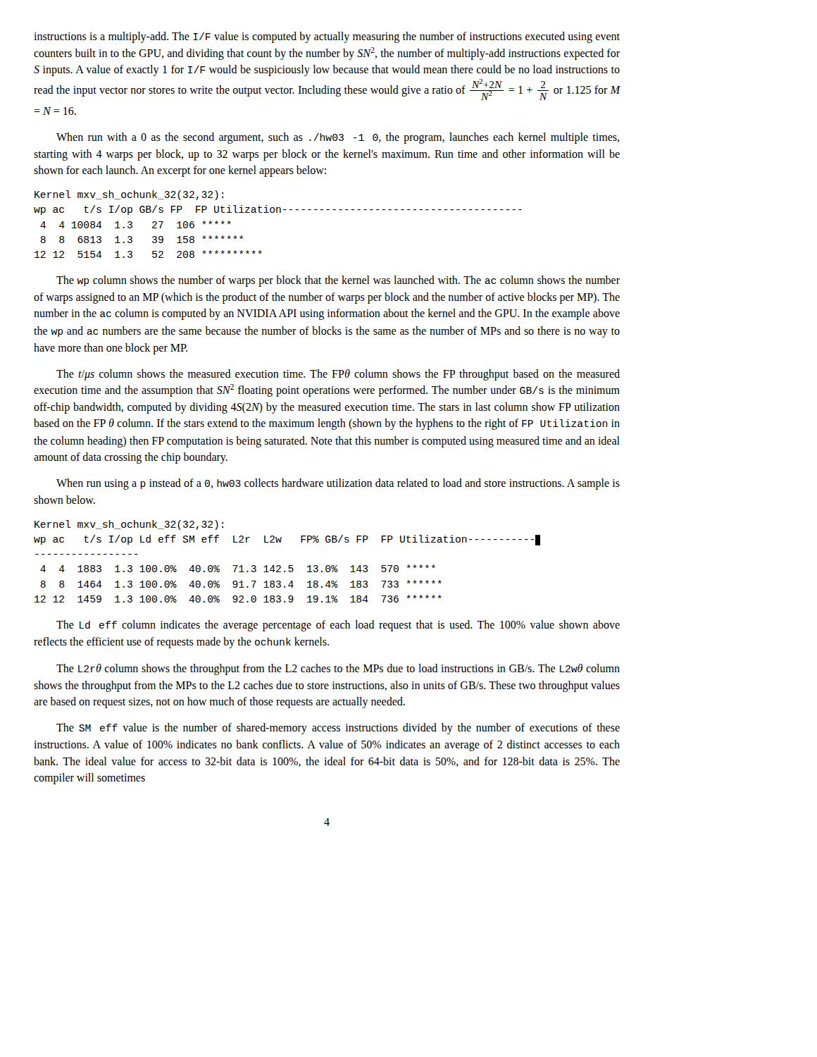instructions is a multiply-add. The I/F value is computed by actually measuring the number of instructions executed using event counters built in to the GPU, and dividing that count by the number by SN2, the number of multiply-add instructions expected for S inputs. A value of exactly 1 for I/F would be suspiciously low because that would mean there could be no load instructions to read the input vector nor stores to write the output vector. Including these would give a ratio of N2+2N N2 = 1 + 2 N or 1.125 for M = N = 16.
When run with a 0 as the second argument, such as ./hw03 -1 0, the program, launches each kernel multiple times, starting with 4 warps per block, up to 32 warps per block or the kernel's maximum. Run time and other information will be shown for each launch. An excerpt for one kernel appears below:
Kernel mxv_sh_ochunk_32(32,32):
wp ac   t/s I/op GB/s FP  FP Utilization---------------------------------------
 4  4 10084  1.3   27  106 *****
 8  8  6813  1.3   39  158 *******
12 12  5154  1.3   52  208 **********
The wp column shows the number of warps per block that the kernel was launched with. The ac column shows the number of warps assigned to an MP (which is the product of the number of warps per block and the number of active blocks per MP). The number in the ac column is computed by an NVIDIA API using information about the kernel and the GPU. In the example above the wp and ac numbers are the same because the number of blocks is the same as the number of MPs and so there is no way to have more than one block per MP.
The t/μs column shows the measured execution time. The FPθ column shows the FP throughput based on the measured execution time and the assumption that SN2 floating point operations were performed. The number under GB/s is the minimum off-chip bandwidth, computed by dividing 4S(2N) by the measured execution time. The stars in last column show FP utilization based on the FP θ column. If the stars extend to the maximum length (shown by the hyphens to the right of FP Utilization in the column heading) then FP computation is being saturated. Note that this number is computed using measured time and an ideal amount of data crossing the chip boundary.
When run using a p instead of a 0, hw03 collects hardware utilization data related to load and store instructions. A sample is shown below.
Kernel mxv_sh_ochunk_32(32,32):
wp ac   t/s I/op Ld eff SM eff  L2r  L2w   FP% GB/s FP  FP Utilization-----------
-----------------
 4  4  1883  1.3 100.0%  40.0%  71.3 142.5  13.0%  143  570 *****
 8  8  1464  1.3 100.0%  40.0%  91.7 183.4  18.4%  183  733 ******
12 12  1459  1.3 100.0%  40.0%  92.0 183.9  19.1%  184  736 ******
The Ld eff column indicates the average percentage of each load request that is used. The 100% value shown above reflects the efficient use of requests made by the ochunk kernels.
The L2rθ column shows the throughput from the L2 caches to the MPs due to load instructions in GB/s. The L2wθ column shows the throughput from the MPs to the L2 caches due to store instructions, also in units of GB/s. These two throughput values are based on request sizes, not on how much of those requests are actually needed.
The SM eff value is the number of shared-memory access instructions divided by the number of executions of these instructions. A value of 100% indicates no bank conflicts. A value of 50% indicates an average of 2 distinct accesses to each bank. The ideal value for access to 32-bit data is 100%, the ideal for 64-bit data is 50%, and for 128-bit data is 25%. The compiler will sometimes
4